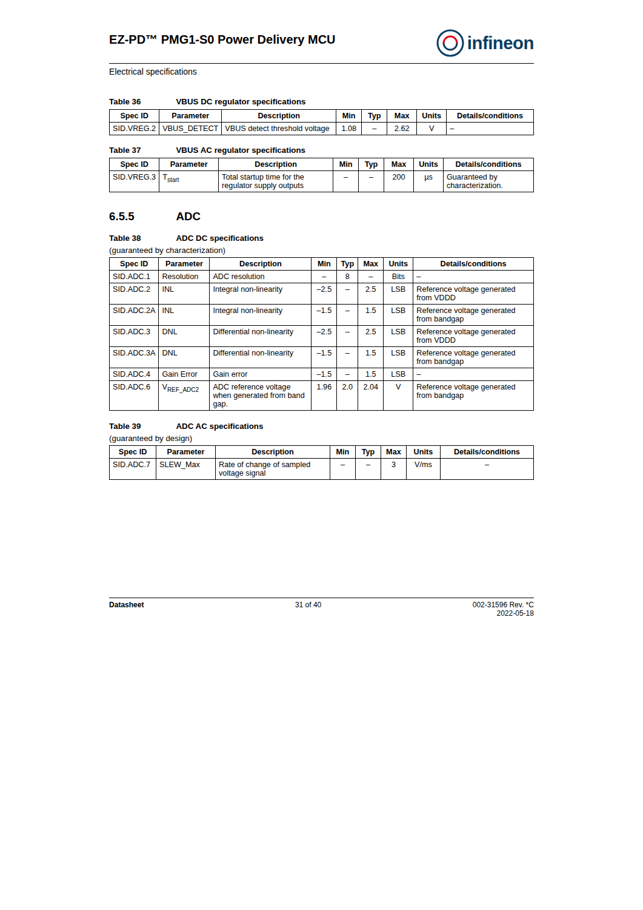EZ-PD™ PMG1-S0 Power Delivery MCU
infineon
Electrical specifications
Table 36 VBUS DC regulator specifications
| Spec ID | Parameter | Description | Min | Typ | Max | Units | Details/conditions |
| --- | --- | --- | --- | --- | --- | --- | --- |
| SID.VREG.2 | VBUS_DETECT | VBUS detect threshold voltage | 1.08 | – | 2.62 | V | – |
Table 37 VBUS AC regulator specifications
| Spec ID | Parameter | Description | Min | Typ | Max | Units | Details/conditions |
| --- | --- | --- | --- | --- | --- | --- | --- |
| SID.VREG.3 | T start | Total startup time for the regulator supply outputs | – | – | 200 | µs | Guaranteed by characterization. |
6.5.5 ADC
Table 38 ADC DC specifications
(guaranteed by characterization)
| Spec ID | Parameter | Description | Min | Typ | Max | Units | Details/conditions |
| --- | --- | --- | --- | --- | --- | --- | --- |
| SID.ADC.1 | Resolution | ADC resolution | – | 8 | – | Bits | – |
| SID.ADC.2 | INL | Integral non-linearity | –2.5 | – | 2.5 | LSB | Reference voltage generated from VDDD |
| SID.ADC.2A | INL | Integral non-linearity | –1.5 | – | 1.5 | LSB | Reference voltage generated from bandgap |
| SID.ADC.3 | DNL | Differential non-linearity | –2.5 | – | 2.5 | LSB | Reference voltage generated from VDDD |
| SID.ADC.3A | DNL | Differential non-linearity | –1.5 | – | 1.5 | LSB | Reference voltage generated from bandgap |
| SID.ADC.4 | Gain Error | Gain error | –1.5 | – | 1.5 | LSB | – |
| SID.ADC.6 | V REF_ADC2 | ADC reference voltage when generated from band gap. | 1.96 | 2.0 | 2.04 | V | Reference voltage generated from bandgap |
Table 39 ADC AC specifications
(guaranteed by design)
| Spec ID | Parameter | Description | Min | Typ | Max | Units | Details/conditions |
| --- | --- | --- | --- | --- | --- | --- | --- |
| SID.ADC.7 | SLEW_Max | Rate of change of sampled voltage signal | – | – | 3 | V/ms | – |
Datasheet
31 of 40
002-31596 Rev. *C
2022-05-18